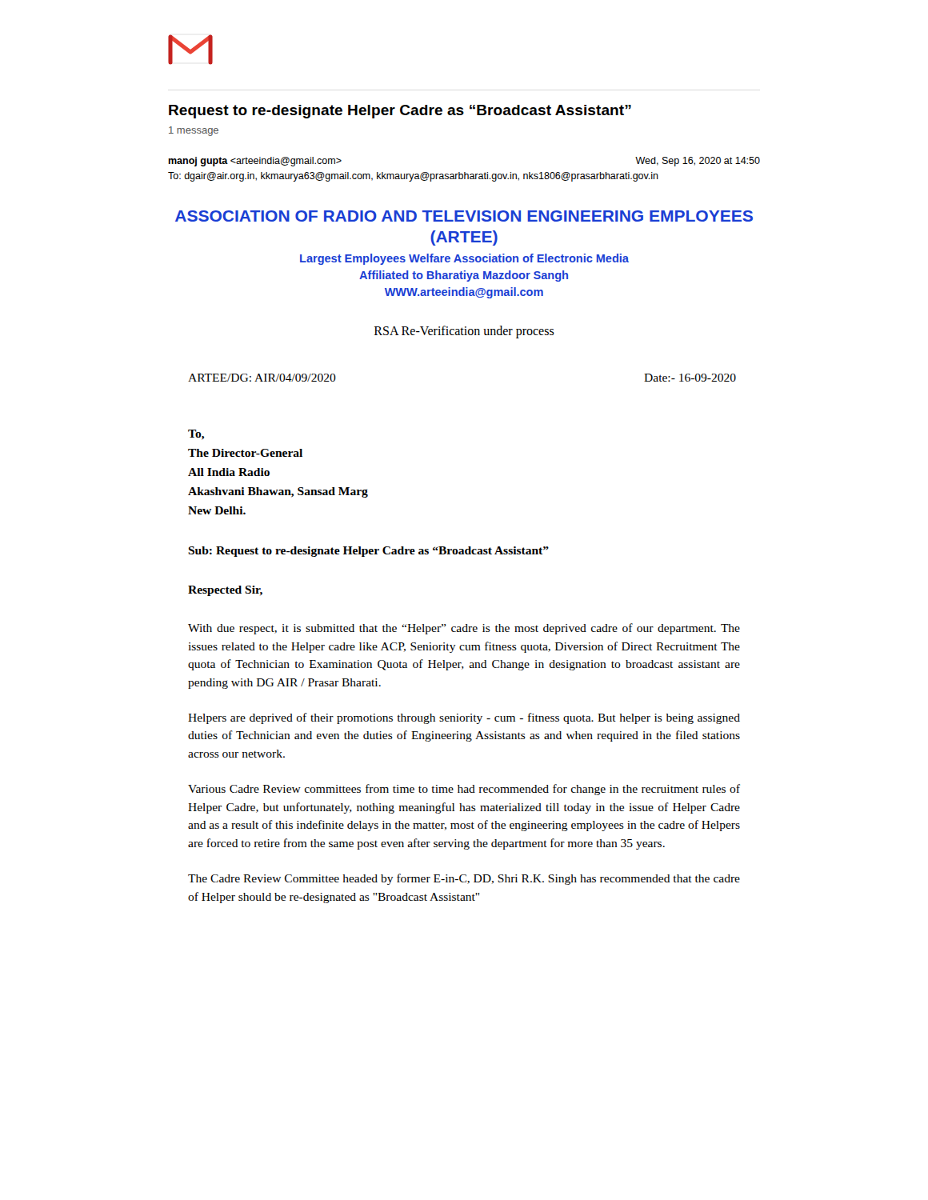Request to re-designate Helper Cadre as “Broadcast Assistant”
1 message
manoj gupta <arteeindia@gmail.com>
Wed, Sep 16, 2020 at 14:50
To: dgair@air.org.in, kkmaurya63@gmail.com, kkmaurya@prasarbharati.gov.in, nks1806@prasarbharati.gov.in
ASSOCIATION OF RADIO AND TELEVISION ENGINEERING EMPLOYEES (ARTEE)
Largest Employees Welfare Association of Electronic Media
Affiliated to Bharatiya Mazdoor Sangh
WWW.arteeindia@gmail.com
RSA Re-Verification under process
ARTEE/DG: AIR/04/09/2020
Date:- 16-09-2020
To,
The Director-General
All India Radio
Akashvani Bhawan, Sansad Marg
New Delhi.
Sub: Request to re-designate Helper Cadre as “Broadcast Assistant”
Respected Sir,
With due respect, it is submitted that the “Helper” cadre is the most deprived cadre of our department. The issues related to the Helper cadre like ACP, Seniority cum fitness quota, Diversion of Direct Recruitment The quota of Technician to Examination Quota of Helper, and Change in designation to broadcast assistant are pending with DG AIR / Prasar Bharati.
Helpers are deprived of their promotions through seniority - cum - fitness quota. But helper is being assigned duties of Technician and even the duties of Engineering Assistants as and when required in the filed stations across our network.
Various Cadre Review committees from time to time had recommended for change in the recruitment rules of Helper Cadre, but unfortunately, nothing meaningful has materialized till today in the issue of Helper Cadre and as a result of this indefinite delays in the matter, most of the engineering employees in the cadre of Helpers are forced to retire from the same post even after serving the department for more than 35 years.
The Cadre Review Committee headed by former E-in-C, DD, Shri R.K. Singh has recommended that the cadre of Helper should be re-designated as "Broadcast Assistant"